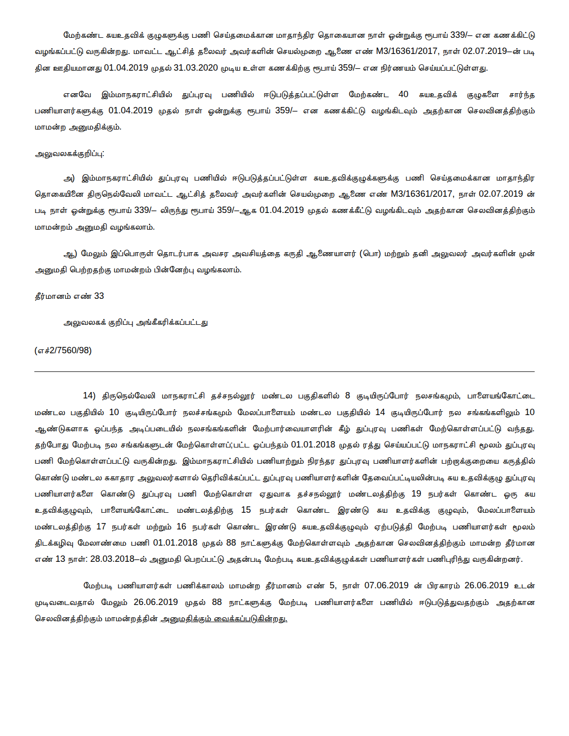மேற்கண்ட சுயஉதவிக் குழுகளுக்கு பணி செய்தமைக்கான மாதாந்திர தொகையான நாள் ஒன்றுக்கு ரூபாய் 339/– என கணக்கிட்டு வழங்கப்பட்டு வருகின்றது. மாவட்ட ஆட்சித் தலைவர் அவர்களின் செயல்முறை ஆணை எண் M3/16361/2017, நாள் 02.07.2019–ன் படி தின ஊதியமானது 01.04.2019 முதல் 31.03.2020 முடிய உள்ள கணக்கிற்கு ரூபாய் 359/– என நிர்ணயம் செய்யப்பட்டுள்ளது.
எனவே இம்மாநகராட்சியில் துப்புரவு பணியில் ஈடுபடுத்தப்பட்டுள்ள மேற்கண்ட 40 சுயஉதவிக் குழுகளை சார்ந்த பணியாளர்களுக்கு 01.04.2019 முதல் நாள் ஒன்றுக்கு ரூபாய் 359/– என கணக்கிட்டு வழங்கிடவும் அதற்கான செலவினத்திற்கும் மாமன்ற அனுமதிக்கும்.
அலுவலகக்குறிப்பு:
அ) இம்மாநகராட்சியில் துப்புரவு பணியில் ஈடுபடுத்தப்பட்டுள்ள சுயஉதவிக்குழுக்களுக்கு பணி செய்தமைக்கான மாதாந்திர தொகையினை திருநெல்வேலி மாவட்ட ஆட்சித் தலைவர் அவர்களின் செயல்முறை ஆணை எண் M3/16361/2017, நாள் 02.07.2019 ன் படி நாள் ஒன்றுக்கு ரூபாய் 339/– லிருந்து ரூபாய் 359/–ஆக 01.04.2019 முதல் கணக்கீட்டு வழங்கிடவும் அதற்கான செலவினத்திற்கும் மாமன்றம் அனுமதி வழங்கலாம்.
ஆ) மேலும் இப்பொருள் தொடர்பாக அவசர அவசியத்தை கருதி ஆணையாளர் (பொ) மற்றும் தனி அலுவலர் அவர்களின் முன் அனுமதி பெற்றதற்கு மாமன்றம் பின்னேற்பு வழங்கலாம்.
தீர்மானம் எண் 33
அலுவலகக் குறிப்பு அங்கீகரிக்கப்பட்டது
(எச்2/7560/98)
14) திருநெல்வேலி மாநகராட்சி தச்சநல்லூர் மண்டல பகுதிகளில் 8 குடியிருப்போர் நலசங்கமும், பாளையங்கோட்டை மண்டல பகுதியில் 10 குடியிருப்போர் நலச்சங்கமும் மேலப்பாளையம் மண்டல பகுதியில் 14 குடியிருப்போர் நல சங்கங்களிலும் 10 ஆண்டுகளாக ஒப்பந்த அடிப்படையில் நலசங்கங்களின் மேற்பார்வையாளரின் கீழ் துப்புரவு பணிகள் மேற்கொள்ளப்பட்டு வந்தது. தற்போது மேற்படி நல சங்கங்களுடன் மேற்கொள்ளப்;பட்ட ஒப்பந்தம் 01.01.2018 முதல் ரத்து செய்யப்பட்டு மாநகராட்சி மூலம் துப்புரவு பணி மேற்கொள்ளப்பட்டு வருகின்றது. இம்மாநகராட்சியில் பணியாற்றும் நிரந்தர துப்புரவு பணியாளர்களின் பற்றாக்குறையை கருத்தில் கொண்டு மண்டல சுகாதார அலுவலர்களால் தெரிவிக்கப்பட்ட துப்புரவு பணியாளர்களின் தேவைப்பட்டியலின்படி சுய உதவிக்குழு துப்புரவு பணியாளர்களை கொண்டு துப்புரவு பணி மேற்கொள்ள ஏதுவாக தச்சநல்லூர் மண்டலத்திற்கு 19 நபர்கள் கொண்ட ஒரு சுய உதவிக்குழுவும், பாளையங்கோட்டை மண்டலத்திற்கு 15 நபர்கள் கொண்ட இரண்டு சுய உதவிக்கு குழுவும், மேலப்பாளையம் மண்டலத்திற்கு 17 நபர்கள் மற்றும் 16 நபர்கள் கொண்ட இரண்டு சுயஉதவிக்குழுவும் ஏற்படுத்தி மேற்படி பணியாளர்கள் மூலம் திடக்கழிவு மேலாண்மை பணி 01.01.2018 முதல் 88 நாட்களுக்கு மேற்கொள்ளவும் அதற்கான செலவினத்திற்கும் மாமன்ற தீர்மான எண் 13 நாள்: 28.03.2018–ல் அனுமதி பெறப்பட்டு அதன்படி மேற்படி சுயஉதவிக்குழுக்கள் பணியாளர்கள் பணிபுரிந்து வருகின்றனர்.
மேற்படி பணியாளர்கள் பணிக்காலம் மாமன்ற தீர்மானம் எண் 5, நாள் 07.06.2019 ன் பிரகாரம் 26.06.2019 உடன் முடிவடைவதால் மேலும் 26.06.2019 முதல் 88 நாட்களுக்கு மேற்படி பணியாளர்களை பணியில் ஈடுபடுத்துவதற்கும் அதற்கான செலவினத்திற்கும் மாமன்றத்தின் அனுமதிக்கும் வைக்கப்படுகின்றது.